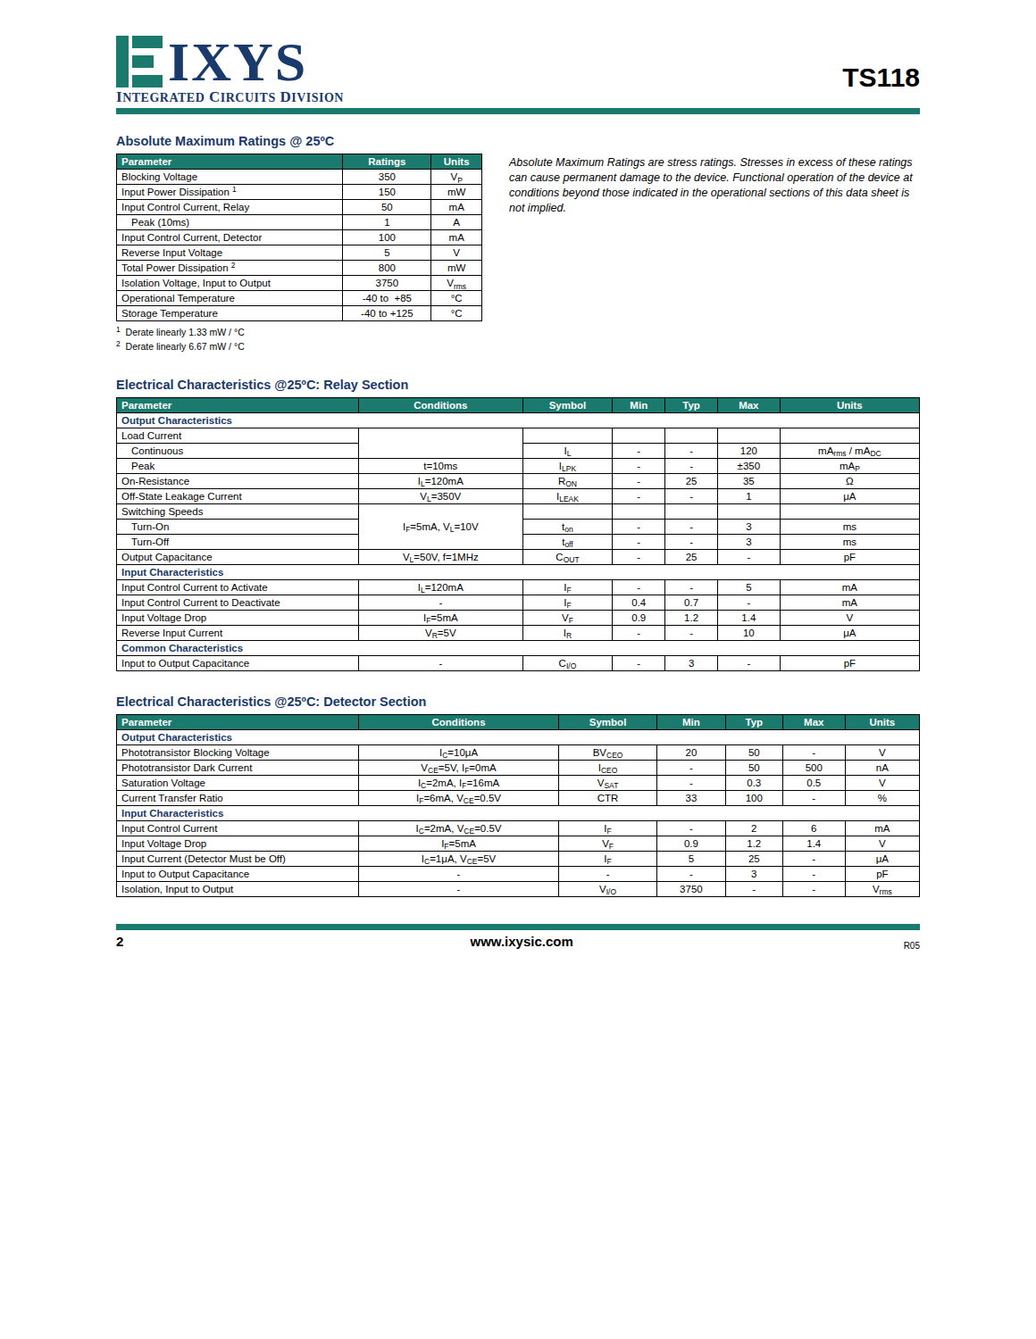IXYS
INTEGRATED CIRCUITS DIVISION
TS118
Absolute Maximum Ratings @ 25ºC
| Parameter | Ratings | Units |
| --- | --- | --- |
| Blocking Voltage | 350 | V P |
| Input Power Dissipation 1 | 150 | mW |
| Input Control Current, Relay | 50 | mA |
| Peak (10ms) | 1 | A |
| Input Control Current, Detector | 100 | mA |
| Reverse Input Voltage | 5 | V |
| Total Power Dissipation 2 | 800 | mW |
| Isolation Voltage, Input to Output | 3750 | V rms |
| Operational Temperature | -40 to +85 | °C |
| Storage Temperature | -40 to +125 | °C |
Absolute Maximum Ratings are stress ratings. Stresses in excess of these ratings can cause permanent damage to the device. Functional operation of the device at conditions beyond those indicated in the operational sections of this data sheet is not implied.
1 Derate linearly 1.33 mW / °C
2 Derate linearly 6.67 mW / °C
Electrical Characteristics @25ºC: Relay Section
| Parameter | Conditions | Symbol | Min | Typ | Max | Units |
| --- | --- | --- | --- | --- | --- | --- |
| Output Characteristics |
| Load Current | | | | | | |
| Continuous | I L | - | - | 120 | mA rms / mA DC |
| Peak | t=10ms | I LPK | - | - | ±350 | mA P |
| On-Resistance | I L =120mA | R ON | - | 25 | 35 | Ω |
| Off-State Leakage Current | V L =350V | I LEAK | - | - | 1 | μA |
| Switching Speeds | I F =5mA, V L =10V | | | | | |
| Turn-On | t on | - | - | 3 | ms |
| Turn-Off | t off | - | - | 3 | ms |
| Output Capacitance | V L =50V, f=1MHz | C OUT | - | 25 | - | pF |
| Input Characteristics |
| Input Control Current to Activate | I L =120mA | I F | - | - | 5 | mA |
| Input Control Current to Deactivate | - | I F | 0.4 | 0.7 | - | mA |
| Input Voltage Drop | I F =5mA | V F | 0.9 | 1.2 | 1.4 | V |
| Reverse Input Current | V R =5V | I R | - | - | 10 | μA |
| Common Characteristics |
| Input to Output Capacitance | - | C I/O | - | 3 | - | pF |
Electrical Characteristics @25ºC: Detector Section
| Parameter | Conditions | Symbol | Min | Typ | Max | Units |
| --- | --- | --- | --- | --- | --- | --- |
| Output Characteristics |
| Phototransistor Blocking Voltage | I C =10μA | BV CEO | 20 | 50 | - | V |
| Phototransistor Dark Current | V CE =5V, I F =0mA | I CEO | - | 50 | 500 | nA |
| Saturation Voltage | I C =2mA, I F =16mA | V SAT | - | 0.3 | 0.5 | V |
| Current Transfer Ratio | I F =6mA, V CE =0.5V | CTR | 33 | 100 | - | % |
| Input Characteristics |
| Input Control Current | I C =2mA, V CE =0.5V | I F | - | 2 | 6 | mA |
| Input Voltage Drop | I F =5mA | V F | 0.9 | 1.2 | 1.4 | V |
| Input Current (Detector Must be Off) | I C =1μA, V CE =5V | I F | 5 | 25 | - | μA |
| Input to Output Capacitance | - | - | - | 3 | - | pF |
| Isolation, Input to Output | - | V I/O | 3750 | - | - | V rms |
2
www.ixysic.com
R05